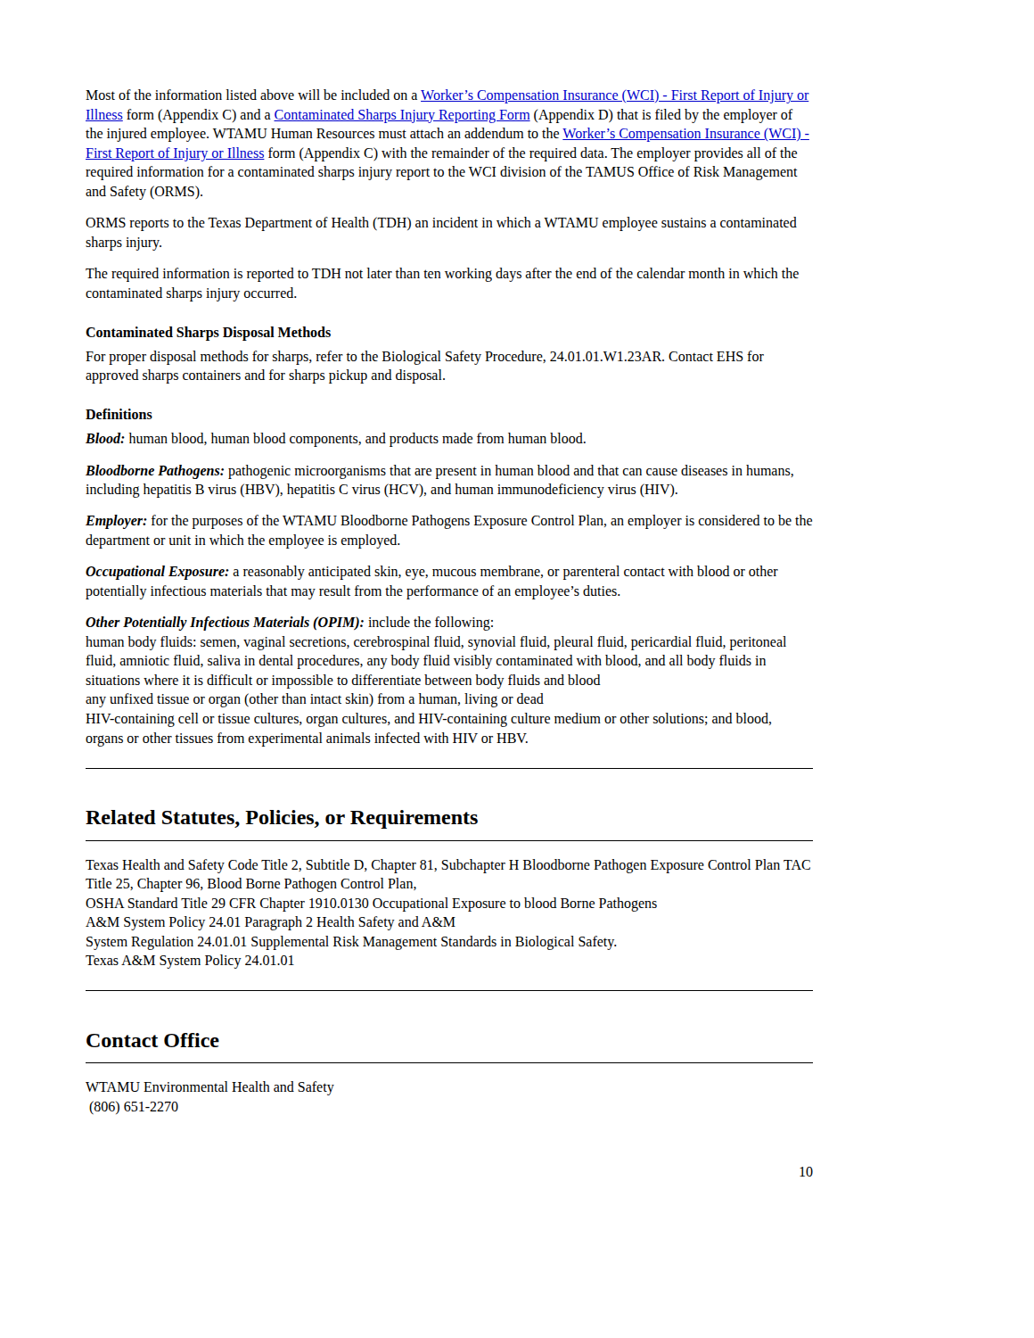Most of the information listed above will be included on a Worker’s Compensation Insurance (WCI) - First Report of Injury or Illness form (Appendix C) and a Contaminated Sharps Injury Reporting Form (Appendix D) that is filed by the employer of the injured employee. WTAMU Human Resources must attach an addendum to the Worker’s Compensation Insurance (WCI) - First Report of Injury or Illness form (Appendix C) with the remainder of the required data. The employer provides all of the required information for a contaminated sharps injury report to the WCI division of the TAMUS Office of Risk Management and Safety (ORMS).
ORMS reports to the Texas Department of Health (TDH) an incident in which a WTAMU employee sustains a contaminated sharps injury.
The required information is reported to TDH not later than ten working days after the end of the calendar month in which the contaminated sharps injury occurred.
Contaminated Sharps Disposal Methods
For proper disposal methods for sharps, refer to the Biological Safety Procedure, 24.01.01.W1.23AR. Contact EHS for approved sharps containers and for sharps pickup and disposal.
Definitions
Blood: human blood, human blood components, and products made from human blood.
Bloodborne Pathogens: pathogenic microorganisms that are present in human blood and that can cause diseases in humans, including hepatitis B virus (HBV), hepatitis C virus (HCV), and human immunodeficiency virus (HIV).
Employer: for the purposes of the WTAMU Bloodborne Pathogens Exposure Control Plan, an employer is considered to be the department or unit in which the employee is employed.
Occupational Exposure: a reasonably anticipated skin, eye, mucous membrane, or parenteral contact with blood or other potentially infectious materials that may result from the performance of an employee’s duties.
Other Potentially Infectious Materials (OPIM): include the following:
human body fluids: semen, vaginal secretions, cerebrospinal fluid, synovial fluid, pleural fluid, pericardial fluid, peritoneal fluid, amniotic fluid, saliva in dental procedures, any body fluid visibly contaminated with blood, and all body fluids in situations where it is difficult or impossible to differentiate between body fluids and blood
any unfixed tissue or organ (other than intact skin) from a human, living or dead
HIV-containing cell or tissue cultures, organ cultures, and HIV-containing culture medium or other solutions; and blood, organs or other tissues from experimental animals infected with HIV or HBV.
Related Statutes, Policies, or Requirements
Texas Health and Safety Code Title 2, Subtitle D, Chapter 81, Subchapter H Bloodborne Pathogen Exposure Control Plan TAC Title 25, Chapter 96, Blood Borne Pathogen Control Plan,
OSHA Standard Title 29 CFR Chapter 1910.0130 Occupational Exposure to blood Borne Pathogens
A&M System Policy 24.01 Paragraph 2 Health Safety and A&M
System Regulation 24.01.01 Supplemental Risk Management Standards in Biological Safety.
Texas A&M System Policy 24.01.01
Contact Office
WTAMU Environmental Health and Safety
(806) 651-2270
10